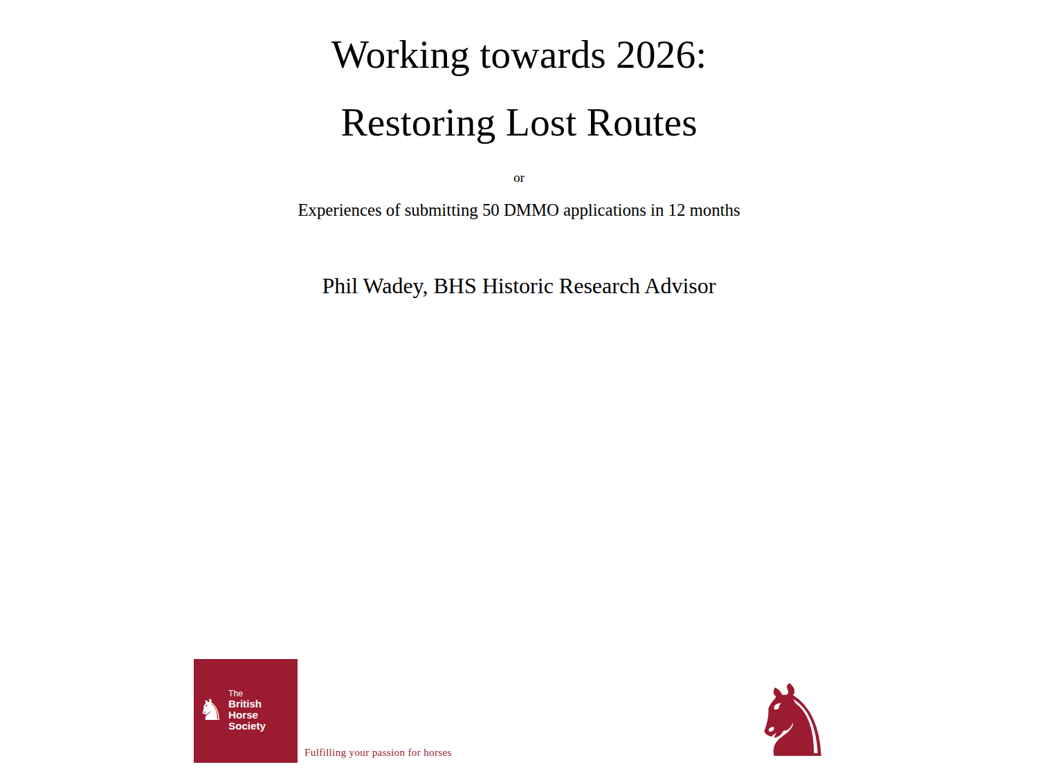Working towards 2026: Restoring Lost Routes
or Experiences of submitting 50 DMMO applications in 12 months
Phil Wadey, BHS Historic Research Advisor
♞ The British
Horse
Society
Fulfilling your passion for horses
♞